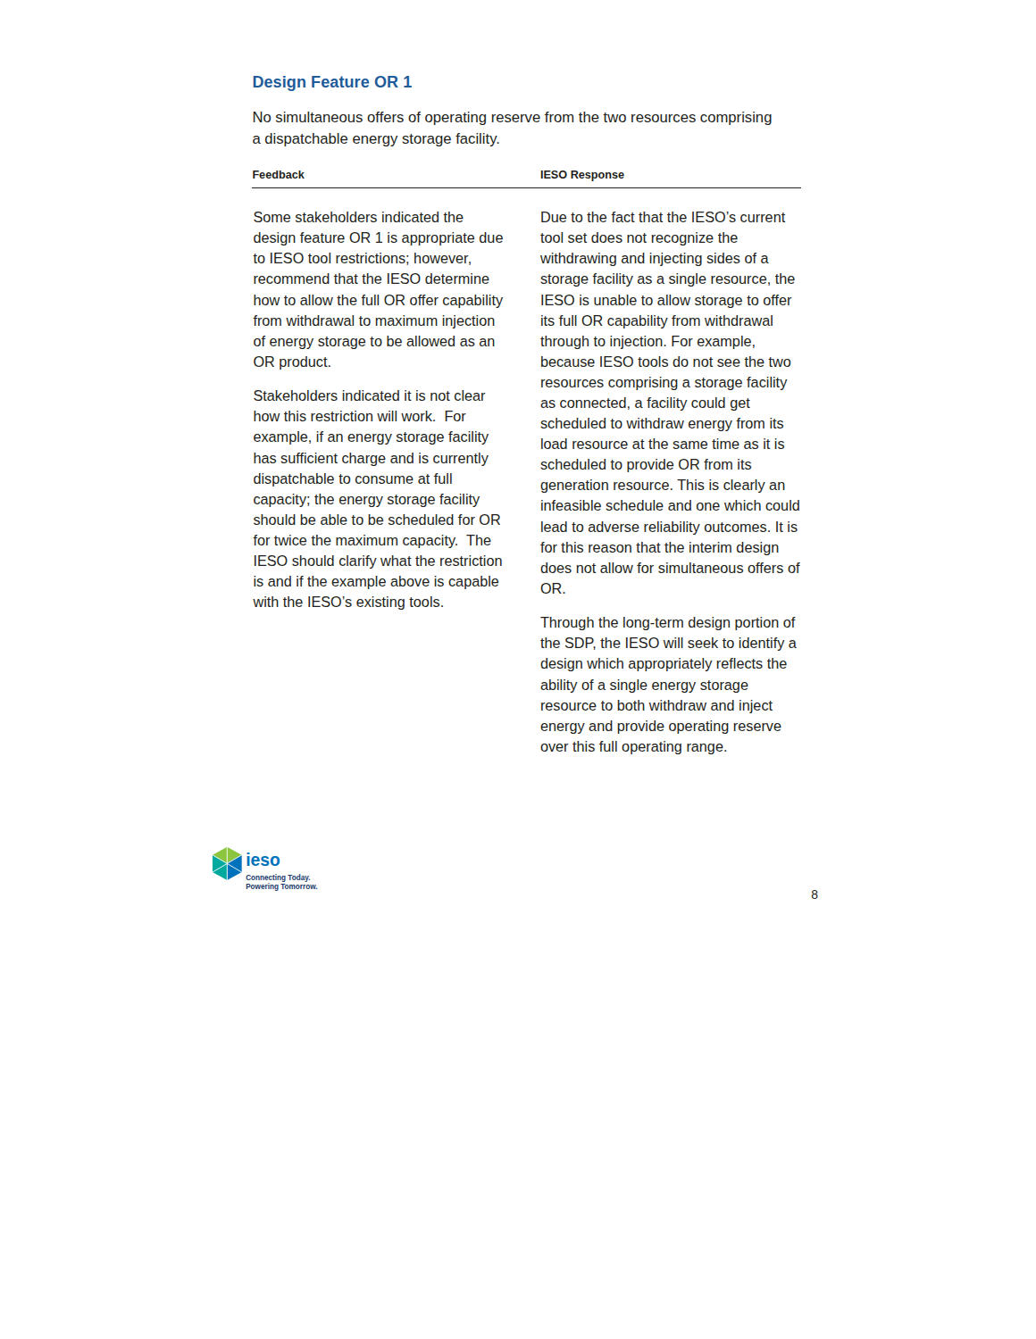Design Feature OR 1
No simultaneous offers of operating reserve from the two resources comprising a dispatchable energy storage facility.
| Feedback | IESO Response |
| --- | --- |
| Some stakeholders indicated the design feature OR 1 is appropriate due to IESO tool restrictions; however, recommend that the IESO determine how to allow the full OR offer capability from withdrawal to maximum injection of energy storage to be allowed as an OR product. Stakeholders indicated it is not clear how this restriction will work. For example, if an energy storage facility has sufficient charge and is currently dispatchable to consume at full capacity; the energy storage facility should be able to be scheduled for OR for twice the maximum capacity. The IESO should clarify what the restriction is and if the example above is capable with the IESO’s existing tools. | Due to the fact that the IESO’s current tool set does not recognize the withdrawing and injecting sides of a storage facility as a single resource, the IESO is unable to allow storage to offer its full OR capability from withdrawal through to injection. For example, because IESO tools do not see the two resources comprising a storage facility as connected, a facility could get scheduled to withdraw energy from its load resource at the same time as it is scheduled to provide OR from its generation resource. This is clearly an infeasible schedule and one which could lead to adverse reliability outcomes. It is for this reason that the interim design does not allow for simultaneous offers of OR. Through the long-term design portion of the SDP, the IESO will seek to identify a design which appropriately reflects the ability of a single energy storage resource to both withdraw and inject energy and provide operating reserve over this full operating range. |
ieso Connecting Today. Powering Tomorrow.
8